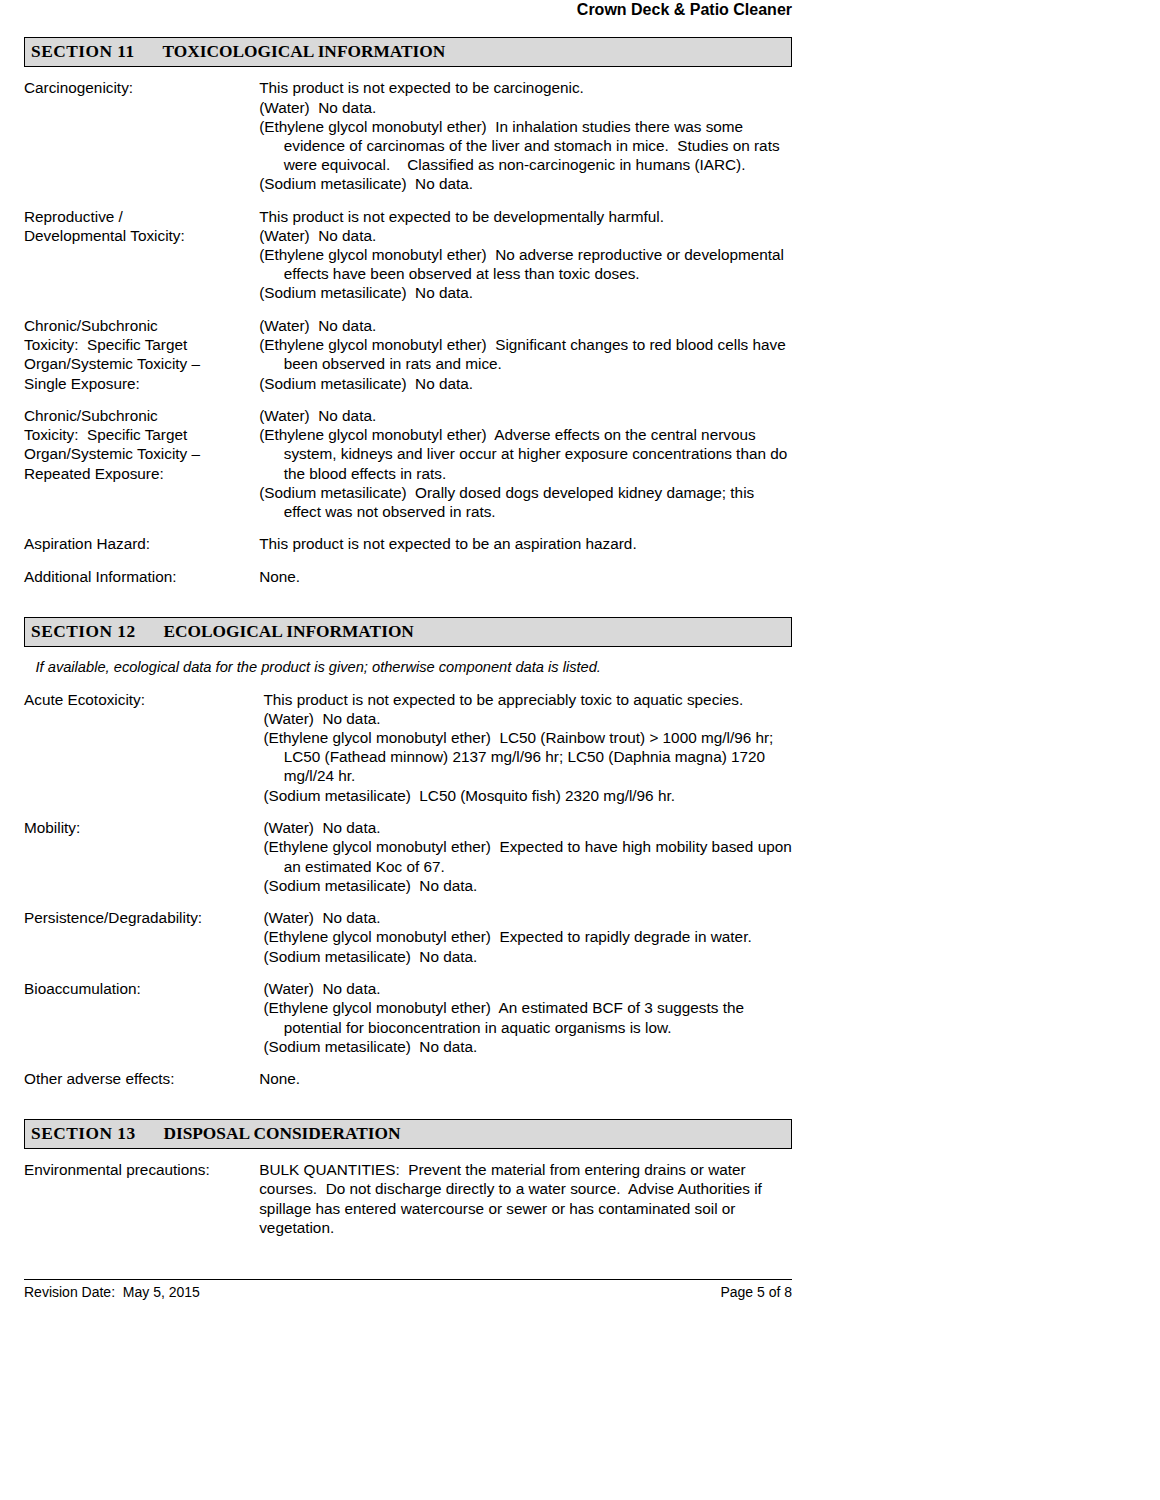Crown Deck & Patio Cleaner
SECTION 11 TOXICOLOGICAL INFORMATION
| Carcinogenicity: | This product is not expected to be carcinogenic. (Water) No data. (Ethylene glycol monobutyl ether) In inhalation studies there was some evidence of carcinomas of the liver and stomach in mice. Studies on rats were equivocal. Classified as non-carcinogenic in humans (IARC). (Sodium metasilicate) No data. |
| Reproductive / Developmental Toxicity: | This product is not expected to be developmentally harmful. (Water) No data. (Ethylene glycol monobutyl ether) No adverse reproductive or developmental effects have been observed at less than toxic doses. (Sodium metasilicate) No data. |
| Chronic/Subchronic Toxicity: Specific Target Organ/Systemic Toxicity – Single Exposure: | (Water) No data. (Ethylene glycol monobutyl ether) Significant changes to red blood cells have been observed in rats and mice. (Sodium metasilicate) No data. |
| Chronic/Subchronic Toxicity: Specific Target Organ/Systemic Toxicity – Repeated Exposure: | (Water) No data. (Ethylene glycol monobutyl ether) Adverse effects on the central nervous system, kidneys and liver occur at higher exposure concentrations than do the blood effects in rats. (Sodium metasilicate) Orally dosed dogs developed kidney damage; this effect was not observed in rats. |
| Aspiration Hazard: | This product is not expected to be an aspiration hazard. |
| Additional Information: | None. |
SECTION 12 ECOLOGICAL INFORMATION
If available, ecological data for the product is given; otherwise component data is listed.
| Acute Ecotoxicity: | This product is not expected to be appreciably toxic to aquatic species. (Water) No data. (Ethylene glycol monobutyl ether) LC50 (Rainbow trout) > 1000 mg/l/96 hr; LC50 (Fathead minnow) 2137 mg/l/96 hr; LC50 (Daphnia magna) 1720 mg/l/24 hr. (Sodium metasilicate) LC50 (Mosquito fish) 2320 mg/l/96 hr. |
| Mobility: | (Water) No data. (Ethylene glycol monobutyl ether) Expected to have high mobility based upon an estimated Koc of 67. (Sodium metasilicate) No data. |
| Persistence/Degradability: | (Water) No data. (Ethylene glycol monobutyl ether) Expected to rapidly degrade in water. (Sodium metasilicate) No data. |
| Bioaccumulation: | (Water) No data. (Ethylene glycol monobutyl ether) An estimated BCF of 3 suggests the potential for bioconcentration in aquatic organisms is low. (Sodium metasilicate) No data. |
| Other adverse effects: | None. |
SECTION 13 DISPOSAL CONSIDERATION
| Environmental precautions: | BULK QUANTITIES: Prevent the material from entering drains or water courses. Do not discharge directly to a water source. Advise Authorities if spillage has entered watercourse or sewer or has contaminated soil or vegetation. |
Revision Date: May 5, 2015 Page 5 of 8